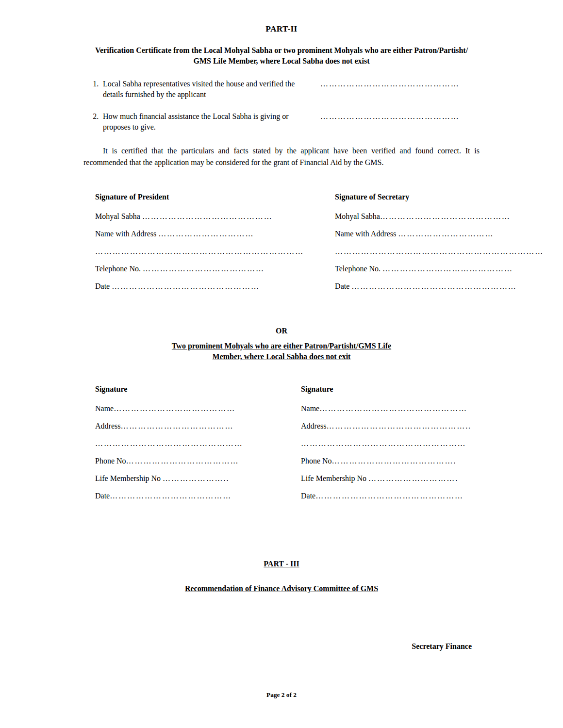PART-II
Verification Certificate from the Local Mohyal Sabha or two prominent Mohyals who are either Patron/Partisht/ GMS Life Member, where Local Sabha does not exist
Local Sabha representatives visited the house and verified the details furnished by the applicant …………………………………………
How much financial assistance the Local Sabha is giving or proposes to give. …………………………………………
It is certified that the particulars and facts stated by the applicant have been verified and found correct. It is recommended that the application may be considered for the grant of Financial Aid by the GMS.
| Signature of President Mohyal Sabha ……………………………………… Name with Address …………………………… ……………………………………………………………… Telephone No. …………………………………… Date …………………………………………… | Signature of Secretary Mohyal Sabha ……………………………………… Name with Address …………………………… ……………………………………………………………… Telephone No. ……………………………………… Date ………………………………………………… |
OR
Two prominent Mohyals who are either Patron/Partisht/GMS Life
Member, where Local Sabha does not exit
| Signature Name …………………………………… Address ………………………………… …………………………………………… Phone No ………………………………… Life Membership No ………………….. Date …………………………………… | Signature Name …………………………………………… Address ………………………………………….. ………………………………………………… Phone No ……………………………………. Life Membership No …………………………. Date …………………………………………… |
PART - III
Recommendation of Finance Advisory Committee of GMS
Secretary Finance
Page 2 of 2